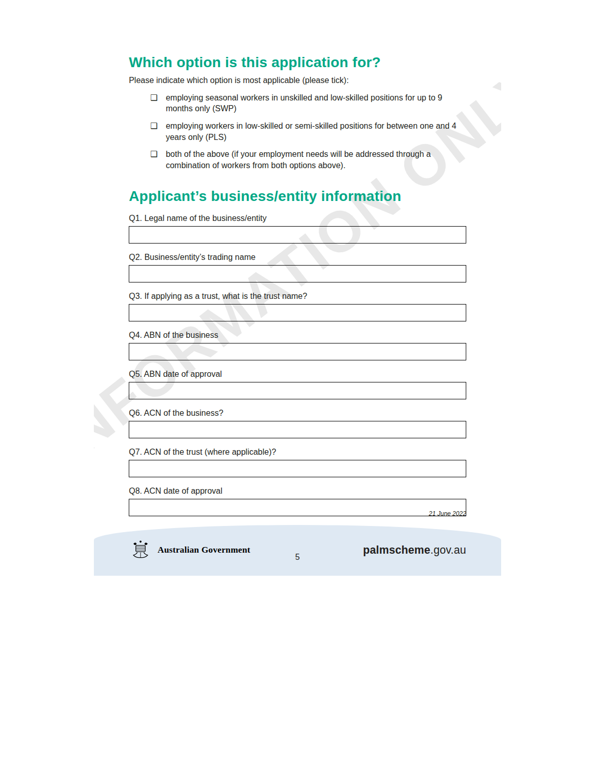INFORMATION ONLY
Which option is this application for?
Please indicate which option is most applicable (please tick):
employing seasonal workers in unskilled and low-skilled positions for up to 9 months only (SWP)
employing workers in low-skilled or semi-skilled positions for between one and 4 years only (PLS)
both of the above (if your employment needs will be addressed through a combination of workers from both options above).
Applicant’s business/entity information
Q1. Legal name of the business/entity
Q2. Business/entity’s trading name
Q3. If applying as a trust, what is the trust name?
Q4. ABN of the business
Q5. ABN date of approval
Q6. ACN of the business?
Q7. ACN of the trust (where applicable)?
Q8. ACN date of approval
21 June 2022
Australian Government
palmscheme.gov.au
5